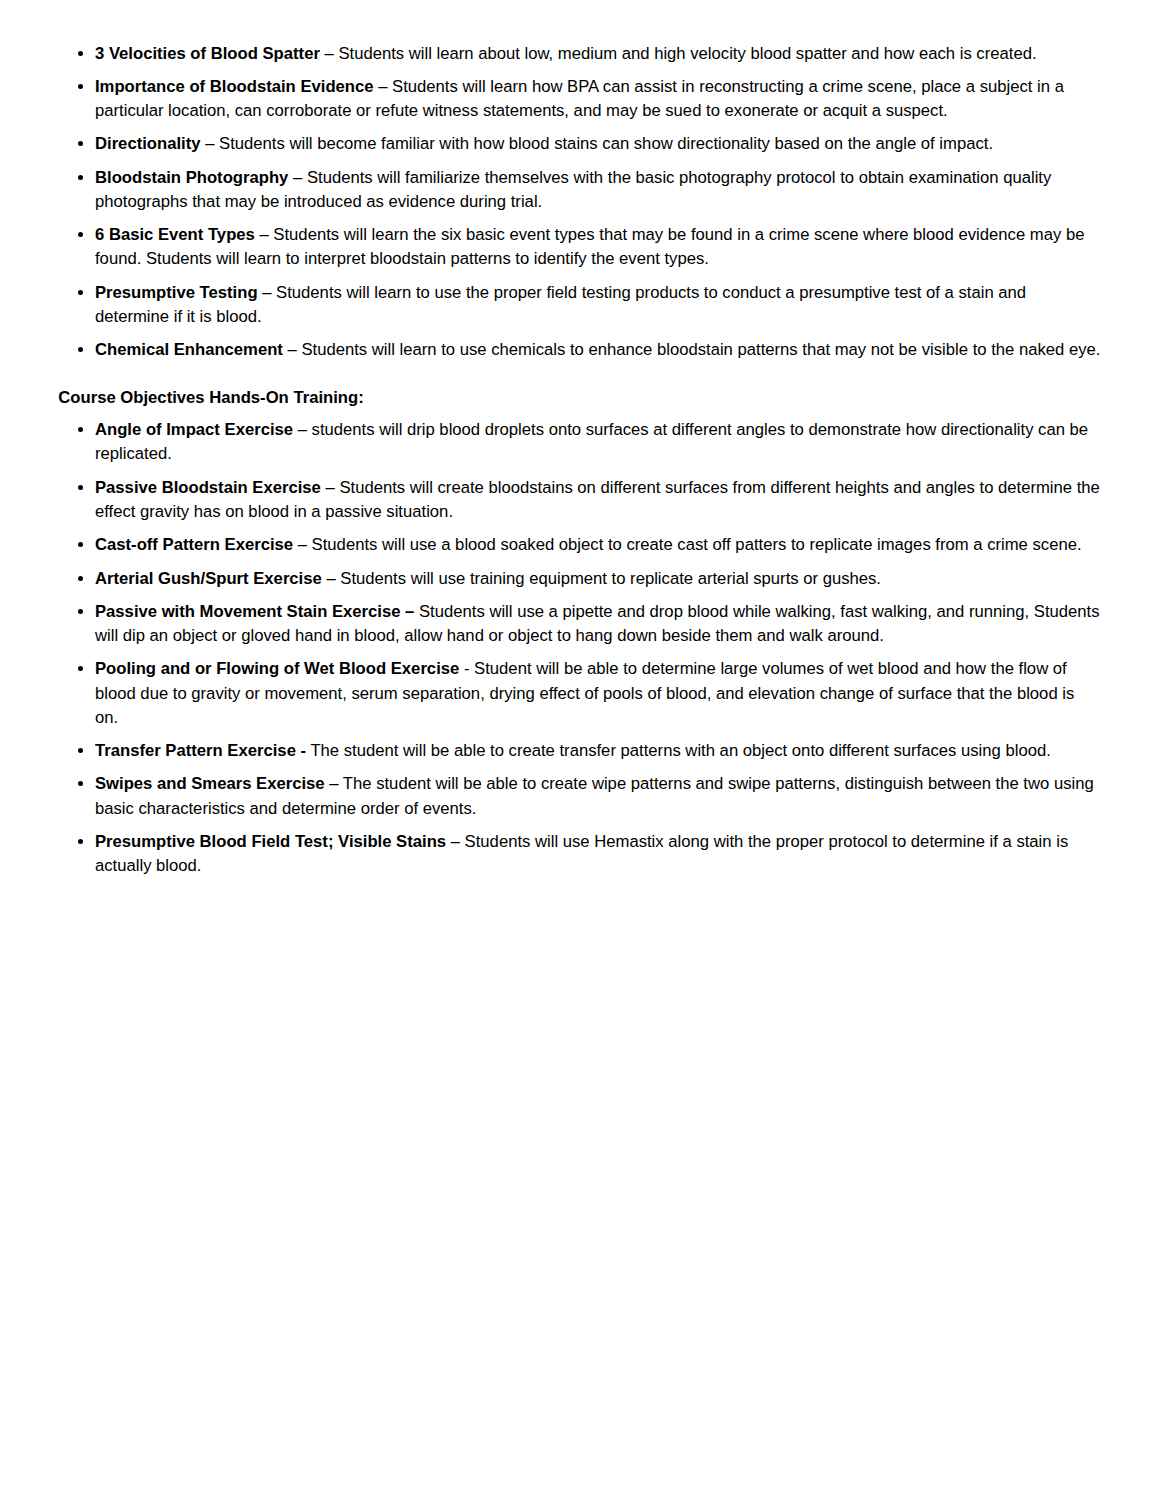3 Velocities of Blood Spatter – Students will learn about low, medium and high velocity blood spatter and how each is created.
Importance of Bloodstain Evidence – Students will learn how BPA can assist in reconstructing a crime scene, place a subject in a particular location, can corroborate or refute witness statements, and may be sued to exonerate or acquit a suspect.
Directionality – Students will become familiar with how blood stains can show directionality based on the angle of impact.
Bloodstain Photography – Students will familiarize themselves with the basic photography protocol to obtain examination quality photographs that may be introduced as evidence during trial.
6 Basic Event Types – Students will learn the six basic event types that may be found in a crime scene where blood evidence may be found. Students will learn to interpret bloodstain patterns to identify the event types.
Presumptive Testing – Students will learn to use the proper field testing products to conduct a presumptive test of a stain and determine if it is blood.
Chemical Enhancement – Students will learn to use chemicals to enhance bloodstain patterns that may not be visible to the naked eye.
Course Objectives Hands-On Training:
Angle of Impact Exercise – students will drip blood droplets onto surfaces at different angles to demonstrate how directionality can be replicated.
Passive Bloodstain Exercise – Students will create bloodstains on different surfaces from different heights and angles to determine the effect gravity has on blood in a passive situation.
Cast-off Pattern Exercise – Students will use a blood soaked object to create cast off patters to replicate images from a crime scene.
Arterial Gush/Spurt Exercise – Students will use training equipment to replicate arterial spurts or gushes.
Passive with Movement Stain Exercise – Students will use a pipette and drop blood while walking, fast walking, and running, Students will dip an object or gloved hand in blood, allow hand or object to hang down beside them and walk around.
Pooling and or Flowing of Wet Blood Exercise - Student will be able to determine large volumes of wet blood and how the flow of blood due to gravity or movement, serum separation, drying effect of pools of blood, and elevation change of surface that the blood is on.
Transfer Pattern Exercise - The student will be able to create transfer patterns with an object onto different surfaces using blood.
Swipes and Smears Exercise – The student will be able to create wipe patterns and swipe patterns, distinguish between the two using basic characteristics and determine order of events.
Presumptive Blood Field Test; Visible Stains – Students will use Hemastix along with the proper protocol to determine if a stain is actually blood.